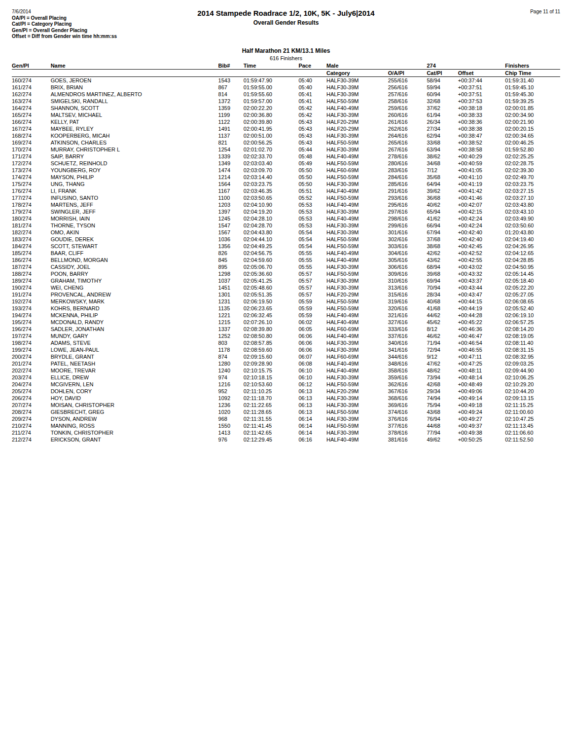7/6/2014
OA/Pl = Overall Placing
Cat/Pl = Category Placing
Gen/Pl = Overall Gender Placing
Offset = Diff from Gender win time hh:mm:ss
2014 Stampede Roadrace 1/2, 10K, 5K - July6|2014
Overall Gender Results
Page 11 of 11
Half Marathon 21 KM/13.1 Miles
616 Finishers
| Gen/Pl | Name | Bib# | Time | Pace | Male | 274 | Finishers |
| --- | --- | --- | --- | --- | --- | --- | --- |
| | | | | | Category | O/A/Pl | Cat/Pl | Offset | Chip Time |
| 160/274 | GOES, JEROEN | 1543 | 01:59:47.90 | 05:40 | HALF30-39M | 255/616 | 58/94 | +00:37:44 | 01:59:31.40 |
| 161/274 | BRIX, BRIAN | 867 | 01:59:55.00 | 05:40 | HALF30-39M | 256/616 | 59/94 | +00:37:51 | 01:59:45.10 |
| 162/274 | ALMENDROS MARTINEZ, ALBERTO | 814 | 01:59:55.60 | 05:41 | HALF30-39M | 257/616 | 60/94 | +00:37:51 | 01:59:45.30 |
| 163/274 | SMIGELSKI, RANDALL | 1372 | 01:59:57.00 | 05:41 | HALF50-59M | 258/616 | 32/68 | +00:37:53 | 01:59:39.25 |
| 164/274 | SHANNON, SCOTT | 1359 | 02:00:22.20 | 05:42 | HALF40-49M | 259/616 | 37/62 | +00:38:18 | 02:00:01.85 |
| 165/274 | MALTSEV, MICHAEL | 1199 | 02:00:36.80 | 05:42 | HALF30-39M | 260/616 | 61/94 | +00:38:33 | 02:00:34.90 |
| 166/274 | KELLY, PAT | 1122 | 02:00:39.80 | 05:43 | HALF20-29M | 261/616 | 26/34 | +00:38:36 | 02:00:21.90 |
| 167/274 | MAYBEE, RYLEY | 1491 | 02:00:41.95 | 05:43 | HALF20-29M | 262/616 | 27/34 | +00:38:38 | 02:00:20.15 |
| 168/274 | KOOPERBERG, MICAH | 1137 | 02:00:51.00 | 05:43 | HALF30-39M | 264/616 | 62/94 | +00:38:47 | 02:00:34.65 |
| 169/274 | ATKINSON, CHARLES | 821 | 02:00:56.25 | 05:43 | HALF50-59M | 265/616 | 33/68 | +00:38:52 | 02:00:46.25 |
| 170/274 | MURRAY, CHRISTOPHER L | 1254 | 02:01:02.70 | 05:44 | HALF30-39M | 267/616 | 63/94 | +00:38:58 | 01:59:52.80 |
| 171/274 | SAIP, BARRY | 1339 | 02:02:33.70 | 05:48 | HALF40-49M | 278/616 | 38/62 | +00:40:29 | 02:02:25.25 |
| 172/274 | SCHUETZ, REINHOLD | 1349 | 02:03:03.40 | 05:49 | HALF50-59M | 280/616 | 34/68 | +00:40:59 | 02:02:28.75 |
| 173/274 | YOUNGBERG, ROY | 1474 | 02:03:09.70 | 05:50 | HALF60-69M | 283/616 | 7/12 | +00:41:05 | 02:02:39.30 |
| 174/274 | MAYSON, PHILIP | 1214 | 02:03:14.40 | 05:50 | HALF50-59M | 284/616 | 35/68 | +00:41:10 | 02:02:49.70 |
| 175/274 | UNG, THANG | 1564 | 02:03:23.75 | 05:50 | HALF30-39M | 285/616 | 64/94 | +00:41:19 | 02:03:23.75 |
| 176/274 | LI, FRANK | 1167 | 02:03:46.35 | 05:51 | HALF40-49M | 291/616 | 39/62 | +00:41:42 | 02:03:27.15 |
| 177/274 | INFUSINO, SANTO | 1100 | 02:03:50.65 | 05:52 | HALF50-59M | 293/616 | 36/68 | +00:41:46 | 02:03:27.10 |
| 178/274 | MARTENS, JEFF | 1203 | 02:04:10.90 | 05:53 | HALF40-49M | 295/616 | 40/62 | +00:42:07 | 02:03:43.80 |
| 179/274 | SWINGLER, JEFF | 1397 | 02:04:19.20 | 05:53 | HALF30-39M | 297/616 | 65/94 | +00:42:15 | 02:03:43.10 |
| 180/274 | MORRISH, IAIN | 1245 | 02:04:28.10 | 05:53 | HALF40-49M | 298/616 | 41/62 | +00:42:24 | 02:03:49.90 |
| 181/274 | THORNE, TYSON | 1547 | 02:04:28.70 | 05:53 | HALF30-39M | 299/616 | 66/94 | +00:42:24 | 02:03:50.60 |
| 182/274 | OMO, AKIN | 1567 | 02:04:43.80 | 05:54 | HALF30-39M | 301/616 | 67/94 | +00:42:40 | 01:20:43.80 |
| 183/274 | GOUDIE, DEREK | 1036 | 02:04:44.10 | 05:54 | HALF50-59M | 302/616 | 37/68 | +00:42:40 | 02:04:19.40 |
| 184/274 | SCOTT, STEWART | 1356 | 02:04:49.25 | 05:54 | HALF50-59M | 303/616 | 38/68 | +00:42:45 | 02:04:26.95 |
| 185/274 | BAAR, CLIFF | 826 | 02:04:56.75 | 05:55 | HALF40-49M | 304/616 | 42/62 | +00:42:52 | 02:04:12.65 |
| 186/274 | BELLMOND, MORGAN | 845 | 02:04:59.60 | 05:55 | HALF40-49M | 305/616 | 43/62 | +00:42:55 | 02:04:28.85 |
| 187/274 | CASSIDY, JOEL | 895 | 02:05:06.70 | 05:55 | HALF30-39M | 306/616 | 68/94 | +00:43:02 | 02:04:50.95 |
| 188/274 | POON, BARRY | 1298 | 02:05:36.60 | 05:57 | HALF50-59M | 309/616 | 39/68 | +00:43:32 | 02:05:14.45 |
| 189/274 | GRAHAM, TIMOTHY | 1037 | 02:05:41.25 | 05:57 | HALF30-39M | 310/616 | 69/94 | +00:43:37 | 02:05:18.40 |
| 190/274 | WEI, CHENG | 1451 | 02:05:48.60 | 05:57 | HALF30-39M | 313/616 | 70/94 | +00:43:44 | 02:05:22.20 |
| 191/274 | PROVENCAL, ANDREW | 1301 | 02:05:51.35 | 05:57 | HALF20-29M | 315/616 | 28/34 | +00:43:47 | 02:05:27.05 |
| 192/274 | MERKOWSKY, MARK | 1231 | 02:06:19.50 | 05:59 | HALF50-59M | 319/616 | 40/68 | +00:44:15 | 02:06:08.65 |
| 193/274 | KOHRS, BERNARD | 1135 | 02:06:23.65 | 05:59 | HALF50-59M | 320/616 | 41/68 | +00:44:19 | 02:05:52.40 |
| 194/274 | MCKENNA, PHILIP | 1221 | 02:06:32.45 | 05:59 | HALF40-49M | 321/616 | 44/62 | +00:44:28 | 02:06:19.10 |
| 195/274 | MCDONALD, RANDY | 1215 | 02:07:26.10 | 06:02 | HALF40-49M | 327/616 | 45/62 | +00:45:22 | 02:06:57.25 |
| 196/274 | SADLER, JONATHAN | 1337 | 02:08:39.80 | 06:05 | HALF60-69M | 333/616 | 8/12 | +00:46:36 | 02:08:14.20 |
| 197/274 | MUNDY, GARY | 1252 | 02:08:50.80 | 06:06 | HALF40-49M | 337/616 | 46/62 | +00:46:47 | 02:08:19.05 |
| 198/274 | ADAMS, STEVE | 803 | 02:08:57.85 | 06:06 | HALF30-39M | 340/616 | 71/94 | +00:46:54 | 02:08:11.40 |
| 199/274 | LOWE, JEAN-PAUL | 1178 | 02:08:59.60 | 06:06 | HALF30-39M | 341/616 | 72/94 | +00:46:55 | 02:08:31.15 |
| 200/274 | BRYDLE, GRANT | 874 | 02:09:15.60 | 06:07 | HALF60-69M | 344/616 | 9/12 | +00:47:11 | 02:08:32.95 |
| 201/274 | PATEL, NEETASH | 1280 | 02:09:28.90 | 06:08 | HALF40-49M | 348/616 | 47/62 | +00:47:25 | 02:09:03.25 |
| 202/274 | MOORE, TREVAR | 1240 | 02:10:15.75 | 06:10 | HALF40-49M | 358/616 | 48/62 | +00:48:11 | 02:09:44.90 |
| 203/274 | ELLICE, DREW | 974 | 02:10:18.15 | 06:10 | HALF30-39M | 359/616 | 73/94 | +00:48:14 | 02:10:06.25 |
| 204/274 | MCGIVERN, LEN | 1216 | 02:10:53.60 | 06:12 | HALF50-59M | 362/616 | 42/68 | +00:48:49 | 02:10:29.20 |
| 205/274 | DOHLEN, CORY | 952 | 02:11:10.25 | 06:13 | HALF20-29M | 367/616 | 29/34 | +00:49:06 | 02:10:44.20 |
| 206/274 | HOY, DAVID | 1092 | 02:11:18.70 | 06:13 | HALF30-39M | 368/616 | 74/94 | +00:49:14 | 02:09:13.15 |
| 207/274 | MOISAN, CHRISTOPHER | 1236 | 02:11:22.65 | 06:13 | HALF30-39M | 369/616 | 75/94 | +00:49:18 | 02:11:15.25 |
| 208/274 | GIESBRECHT, GREG | 1020 | 02:11:28.65 | 06:13 | HALF50-59M | 374/616 | 43/68 | +00:49:24 | 02:11:00.60 |
| 209/274 | DYSON, ANDREW | 968 | 02:11:31.55 | 06:14 | HALF30-39M | 376/616 | 76/94 | +00:49:27 | 02:10:47.25 |
| 210/274 | MANNING, ROSS | 1550 | 02:11:41.45 | 06:14 | HALF50-59M | 377/616 | 44/68 | +00:49:37 | 02:11:13.45 |
| 211/274 | TONKIN, CHRISTOPHER | 1413 | 02:11:42.65 | 06:14 | HALF30-39M | 378/616 | 77/94 | +00:49:38 | 02:11:06.60 |
| 212/274 | ERICKSON, GRANT | 976 | 02:12:29.45 | 06:16 | HALF40-49M | 381/616 | 49/62 | +00:50:25 | 02:11:52.50 |